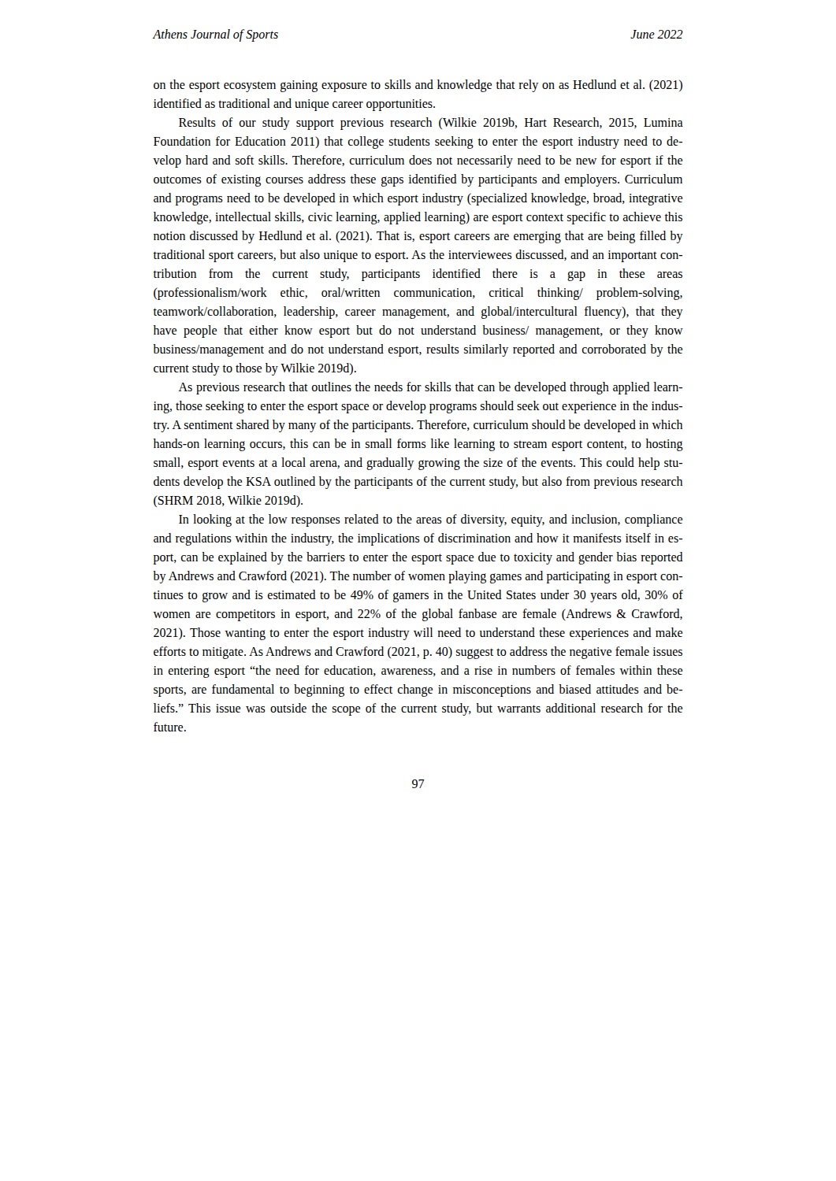Athens Journal of Sports June 2022
on the esport ecosystem gaining exposure to skills and knowledge that rely on as Hedlund et al. (2021) identified as traditional and unique career opportunities.
Results of our study support previous research (Wilkie 2019b, Hart Research, 2015, Lumina Foundation for Education 2011) that college students seeking to enter the esport industry need to develop hard and soft skills. Therefore, curriculum does not necessarily need to be new for esport if the outcomes of existing courses address these gaps identified by participants and employers. Curriculum and programs need to be developed in which esport industry (specialized knowledge, broad, integrative knowledge, intellectual skills, civic learning, applied learning) are esport context specific to achieve this notion discussed by Hedlund et al. (2021). That is, esport careers are emerging that are being filled by traditional sport careers, but also unique to esport. As the interviewees discussed, and an important contribution from the current study, participants identified there is a gap in these areas (professionalism/work ethic, oral/written communication, critical thinking/ problem-solving, teamwork/collaboration, leadership, career management, and global/intercultural fluency), that they have people that either know esport but do not understand business/ management, or they know business/management and do not understand esport, results similarly reported and corroborated by the current study to those by Wilkie 2019d).
As previous research that outlines the needs for skills that can be developed through applied learning, those seeking to enter the esport space or develop programs should seek out experience in the industry. A sentiment shared by many of the participants. Therefore, curriculum should be developed in which hands-on learning occurs, this can be in small forms like learning to stream esport content, to hosting small, esport events at a local arena, and gradually growing the size of the events. This could help students develop the KSA outlined by the participants of the current study, but also from previous research (SHRM 2018, Wilkie 2019d).
In looking at the low responses related to the areas of diversity, equity, and inclusion, compliance and regulations within the industry, the implications of discrimination and how it manifests itself in esport, can be explained by the barriers to enter the esport space due to toxicity and gender bias reported by Andrews and Crawford (2021). The number of women playing games and participating in esport continues to grow and is estimated to be 49% of gamers in the United States under 30 years old, 30% of women are competitors in esport, and 22% of the global fanbase are female (Andrews & Crawford, 2021). Those wanting to enter the esport industry will need to understand these experiences and make efforts to mitigate. As Andrews and Crawford (2021, p. 40) suggest to address the negative female issues in entering esport “the need for education, awareness, and a rise in numbers of females within these sports, are fundamental to beginning to effect change in misconceptions and biased attitudes and beliefs.” This issue was outside the scope of the current study, but warrants additional research for the future.
97